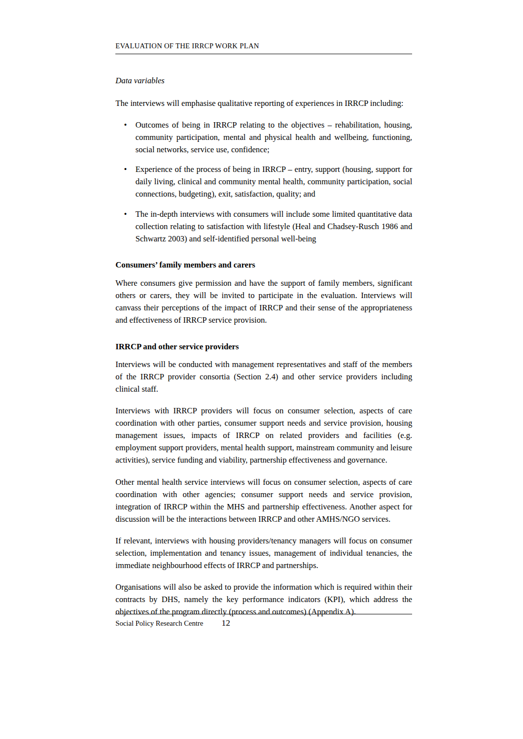EVALUATION OF THE IRRCP WORK PLAN
Data variables
The interviews will emphasise qualitative reporting of experiences in IRRCP including:
Outcomes of being in IRRCP relating to the objectives – rehabilitation, housing, community participation, mental and physical health and wellbeing, functioning, social networks, service use, confidence;
Experience of the process of being in IRRCP – entry, support (housing, support for daily living, clinical and community mental health, community participation, social connections, budgeting), exit, satisfaction, quality; and
The in-depth interviews with consumers will include some limited quantitative data collection relating to satisfaction with lifestyle (Heal and Chadsey-Rusch 1986 and Schwartz 2003) and self-identified personal well-being
Consumers’ family members and carers
Where consumers give permission and have the support of family members, significant others or carers, they will be invited to participate in the evaluation. Interviews will canvass their perceptions of the impact of IRRCP and their sense of the appropriateness and effectiveness of IRRCP service provision.
IRRCP and other service providers
Interviews will be conducted with management representatives and staff of the members of the IRRCP provider consortia (Section 2.4) and other service providers including clinical staff.
Interviews with IRRCP providers will focus on consumer selection, aspects of care coordination with other parties, consumer support needs and service provision, housing management issues, impacts of IRRCP on related providers and facilities (e.g. employment support providers, mental health support, mainstream community and leisure activities), service funding and viability, partnership effectiveness and governance.
Other mental health service interviews will focus on consumer selection, aspects of care coordination with other agencies; consumer support needs and service provision, integration of IRRCP within the MHS and partnership effectiveness. Another aspect for discussion will be the interactions between IRRCP and other AMHS/NGO services.
If relevant, interviews with housing providers/tenancy managers will focus on consumer selection, implementation and tenancy issues, management of individual tenancies, the immediate neighbourhood effects of IRRCP and partnerships.
Organisations will also be asked to provide the information which is required within their contracts by DHS, namely the key performance indicators (KPI), which address the objectives of the program directly (process and outcomes) (Appendix A).
Social Policy Research Centre 12